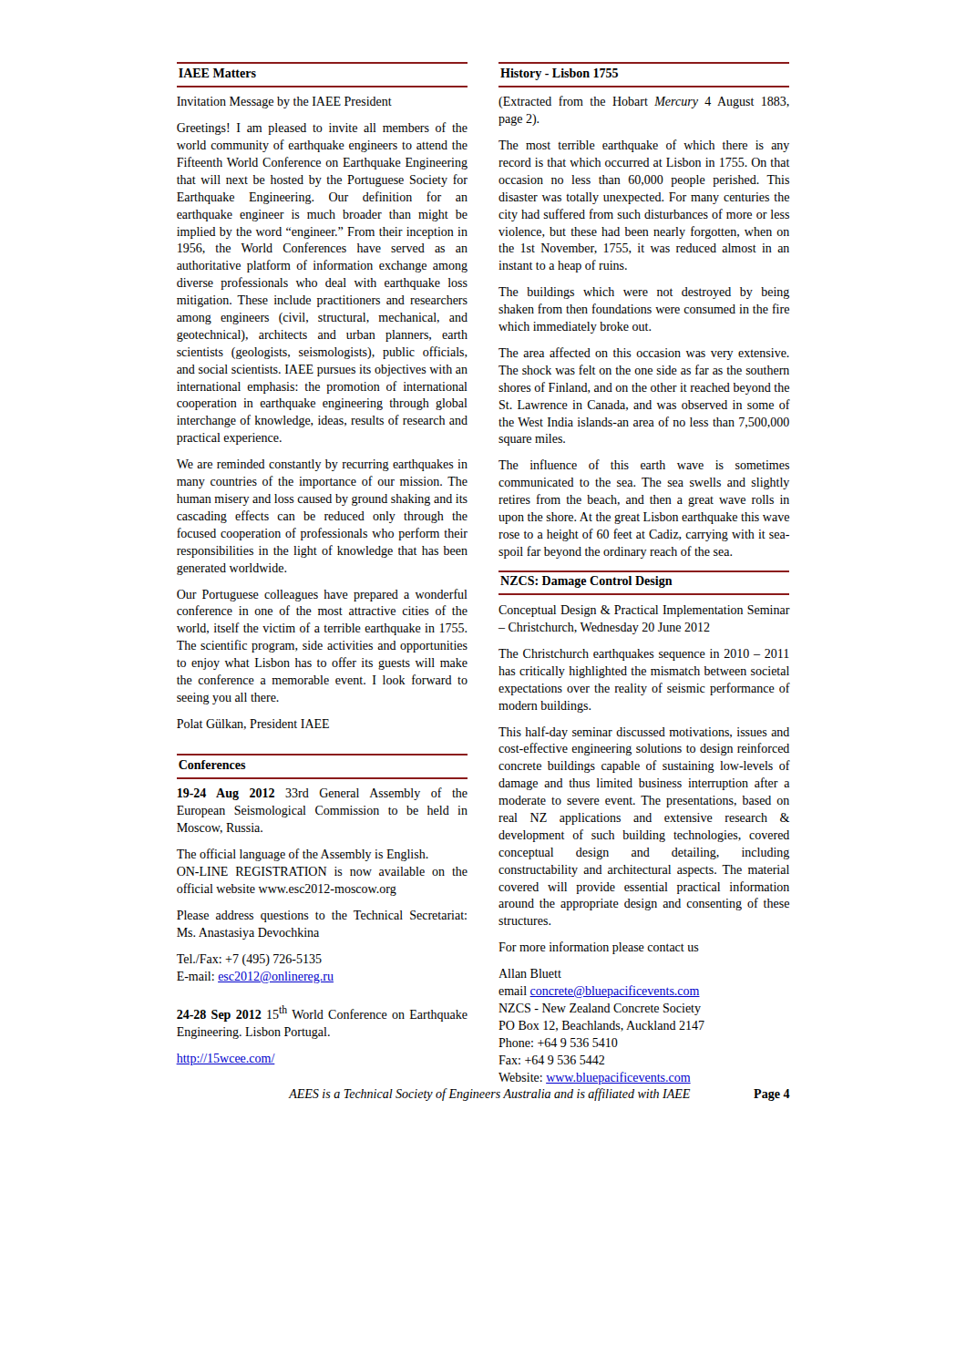IAEE Matters
Invitation Message by the IAEE President
Greetings! I am pleased to invite all members of the world community of earthquake engineers to attend the Fifteenth World Conference on Earthquake Engineering that will next be hosted by the Portuguese Society for Earthquake Engineering. Our definition for an earthquake engineer is much broader than might be implied by the word “engineer.” From their inception in 1956, the World Conferences have served as an authoritative platform of information exchange among diverse professionals who deal with earthquake loss mitigation. These include practitioners and researchers among engineers (civil, structural, mechanical, and geotechnical), architects and urban planners, earth scientists (geologists, seismologists), public officials, and social scientists. IAEE pursues its objectives with an international emphasis: the promotion of international cooperation in earthquake engineering through global interchange of knowledge, ideas, results of research and practical experience.
We are reminded constantly by recurring earthquakes in many countries of the importance of our mission. The human misery and loss caused by ground shaking and its cascading effects can be reduced only through the focused cooperation of professionals who perform their responsibilities in the light of knowledge that has been generated worldwide.
Our Portuguese colleagues have prepared a wonderful conference in one of the most attractive cities of the world, itself the victim of a terrible earthquake in 1755. The scientific program, side activities and opportunities to enjoy what Lisbon has to offer its guests will make the conference a memorable event. I look forward to seeing you all there.
Polat Gülkan, President IAEE
Conferences
19-24 Aug 2012 33rd General Assembly of the European Seismological Commission to be held in Moscow, Russia.
The official language of the Assembly is English.
ON-LINE REGISTRATION is now available on the official website www.esc2012-moscow.org
Please address questions to the Technical Secretariat: Ms. Anastasiya Devochkina
Tel./Fax: +7 (495) 726-5135
E-mail: esc2012@onlinereg.ru
24-28 Sep 2012 15th World Conference on Earthquake Engineering. Lisbon Portugal.
http://15wcee.com/
History - Lisbon 1755
(Extracted from the Hobart Mercury 4 August 1883, page 2).
The most terrible earthquake of which there is any record is that which occurred at Lisbon in 1755. On that occasion no less than 60,000 people perished. This disaster was totally unexpected. For many centuries the city had suffered from such disturbances of more or less violence, but these had been nearly forgotten, when on the 1st November, 1755, it was reduced almost in an instant to a heap of ruins.
The buildings which were not destroyed by being shaken from then foundations were consumed in the fire which immediately broke out.
The area affected on this occasion was very extensive. The shock was felt on the one side as far as the southern shores of Finland, and on the other it reached beyond the St. Lawrence in Canada, and was observed in some of the West India islands-an area of no less than 7,500,000 square miles.
The influence of this earth wave is sometimes communicated to the sea. The sea swells and slightly retires from the beach, and then a great wave rolls in upon the shore. At the great Lisbon earthquake this wave rose to a height of 60 feet at Cadiz, carrying with it sea-spoil far beyond the ordinary reach of the sea.
NZCS: Damage Control Design
Conceptual Design & Practical Implementation Seminar – Christchurch, Wednesday 20 June 2012
The Christchurch earthquakes sequence in 2010 – 2011 has critically highlighted the mismatch between societal expectations over the reality of seismic performance of modern buildings.
This half-day seminar discussed motivations, issues and cost-effective engineering solutions to design reinforced concrete buildings capable of sustaining low-levels of damage and thus limited business interruption after a moderate to severe event. The presentations, based on real NZ applications and extensive research & development of such building technologies, covered conceptual design and detailing, including constructability and architectural aspects. The material covered will provide essential practical information around the appropriate design and consenting of these structures.
For more information please contact us
Allan Bluett
email concrete@bluepacificevents.com
NZCS - New Zealand Concrete Society
PO Box 12, Beachlands, Auckland 2147
Phone: +64 9 536 5410
Fax: +64 9 536 5442
Website: www.bluepacificevents.com
AEES is a Technical Society of Engineers Australia and is affiliated with IAEE
Page 4